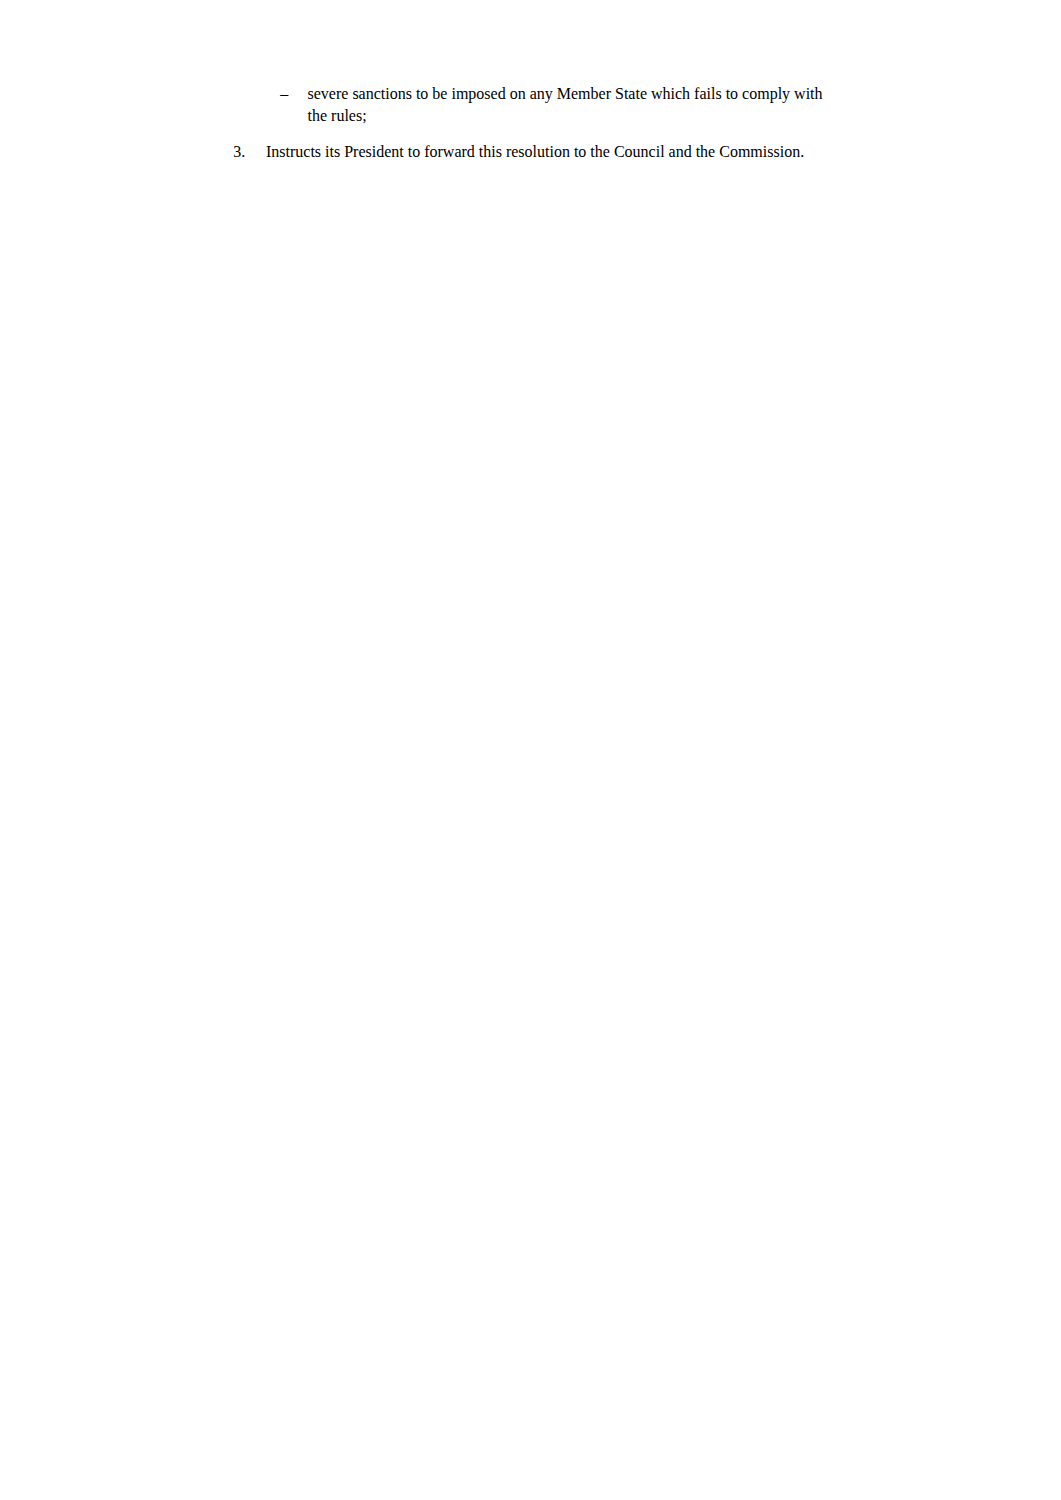severe sanctions to be imposed on any Member State which fails to comply with the rules;
Instructs its President to forward this resolution to the Council and the Commission.